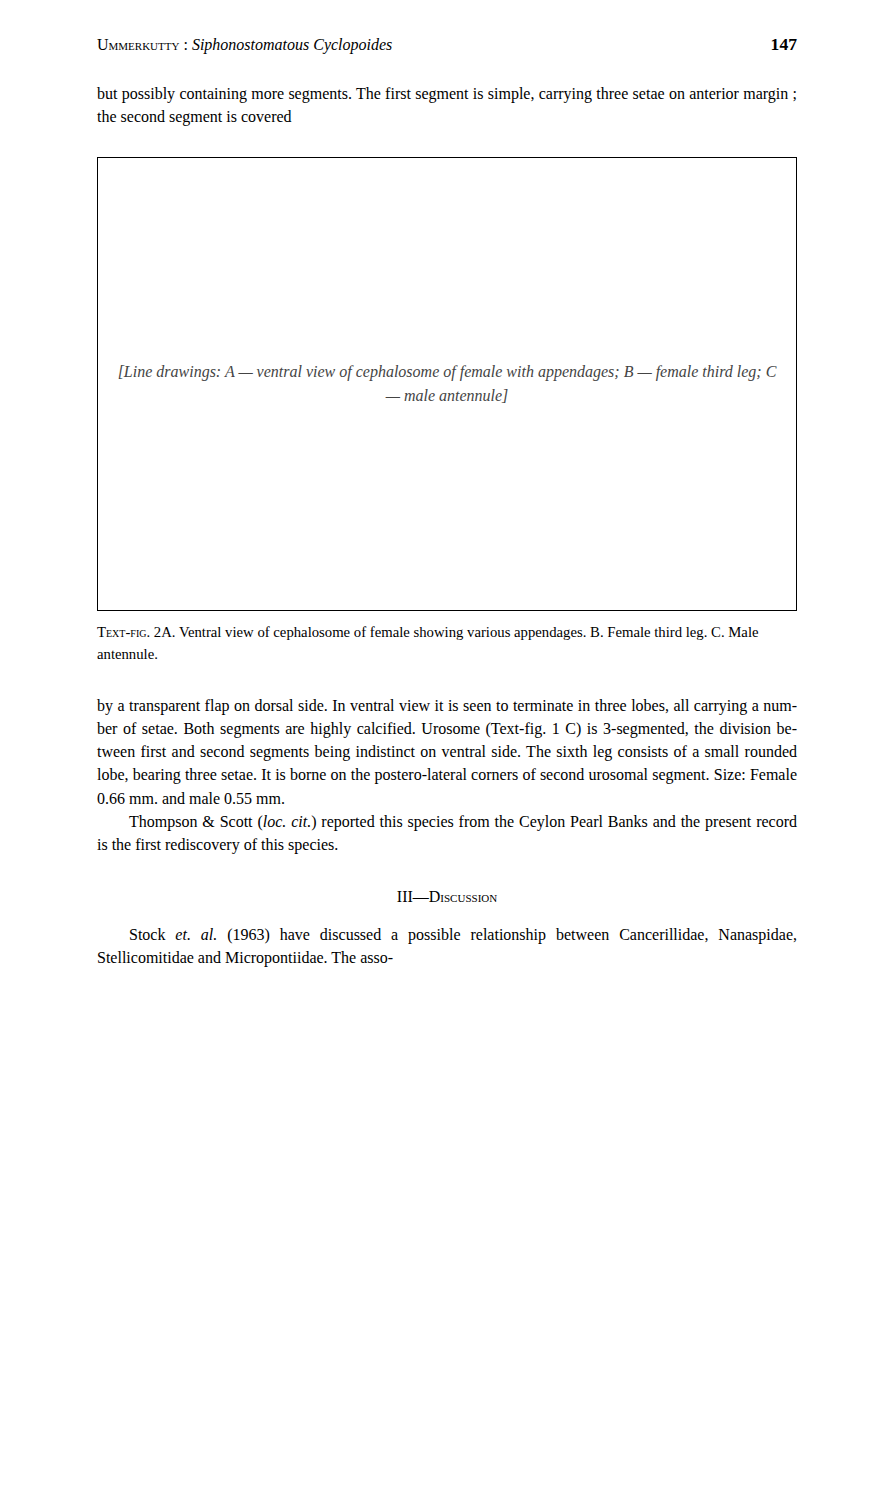Ummerkutty : Siphonostomatous Cyclopoides 147
but possibly containing more segments. The first segment is simple, carrying three setae on anterior margin ; the second segment is covered
[Line drawings: A — ventral view of cephalosome of female with appendages; B — female third leg; C — male antennule]
Text-fig. 2A. Ventral view of cephalosome of female showing various appendages. B. Female third leg. C. Male antennule.
by a transparent flap on dorsal side. In ventral view it is seen to terminate in three lobes, all carrying a number of setae. Both segments are highly calcified. Urosome (Text-fig. 1 C) is 3-segmented, the division between first and second segments being indistinct on ventral side. The sixth leg consists of a small rounded lobe, bearing three setae. It is borne on the postero-lateral corners of second urosomal segment. Size: Female 0.66 mm. and male 0.55 mm.
Thompson & Scott (loc. cit.) reported this species from the Ceylon Pearl Banks and the present record is the first rediscovery of this species.
III—Discussion
Stock et. al. (1963) have discussed a possible relationship between Cancerillidae, Nanaspidae, Stellicomitidae and Micropontiidae. The asso-